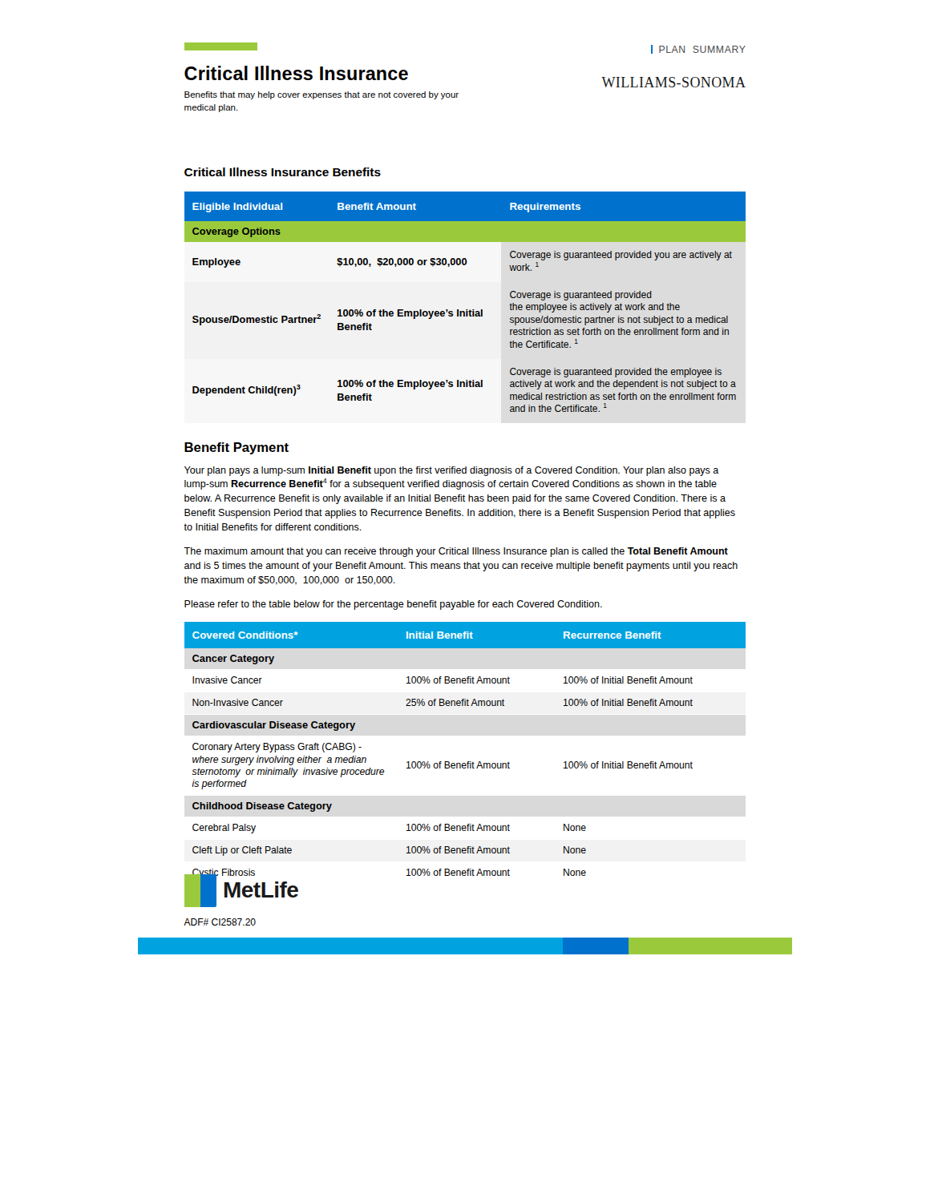PLAN SUMMARY
Critical Illness Insurance
Benefits that may help cover expenses that are not covered by your medical plan.
WILLIAMS-SONOMA
Critical Illness Insurance Benefits
| Eligible Individual | Benefit Amount | Requirements |
| --- | --- | --- |
| Coverage Options |
| Employee | $10,00, $20,000 or $30,000 | Coverage is guaranteed provided you are actively at work. 1 |
| Spouse/Domestic Partner 2 | 100% of the Employee’s Initial Benefit | Coverage is guaranteed provided the employee is actively at work and the spouse/domestic partner is not subject to a medical restriction as set forth on the enrollment form and in the Certificate. 1 |
| Dependent Child(ren) 3 | 100% of the Employee’s Initial Benefit | Coverage is guaranteed provided the employee is actively at work and the dependent is not subject to a medical restriction as set forth on the enrollment form and in the Certificate. 1 |
Benefit Payment
Your plan pays a lump-sum Initial Benefit upon the first verified diagnosis of a Covered Condition. Your plan also pays a lump-sum Recurrence Benefit4 for a subsequent verified diagnosis of certain Covered Conditions as shown in the table below. A Recurrence Benefit is only available if an Initial Benefit has been paid for the same Covered Condition. There is a Benefit Suspension Period that applies to Recurrence Benefits. In addition, there is a Benefit Suspension Period that applies to Initial Benefits for different conditions.
The maximum amount that you can receive through your Critical Illness Insurance plan is called the Total Benefit Amount and is 5 times the amount of your Benefit Amount. This means that you can receive multiple benefit payments until you reach the maximum of $50,000, 100,000 or 150,000.
Please refer to the table below for the percentage benefit payable for each Covered Condition.
| Covered Conditions* | Initial Benefit | Recurrence Benefit |
| --- | --- | --- |
| Cancer Category |
| Invasive Cancer | 100% of Benefit Amount | 100% of Initial Benefit Amount |
| Non-Invasive Cancer | 25% of Benefit Amount | 100% of Initial Benefit Amount |
| Cardiovascular Disease Category |
| Coronary Artery Bypass Graft (CABG) - where surgery involving either a median sternotomy or minimally invasive procedure is performed | 100% of Benefit Amount | 100% of Initial Benefit Amount |
| Childhood Disease Category |
| Cerebral Palsy | 100% of Benefit Amount | None |
| Cleft Lip or Cleft Palate | 100% of Benefit Amount | None |
| Cystic Fibrosis | 100% of Benefit Amount | None |
MetLife
ADF# CI2587.20